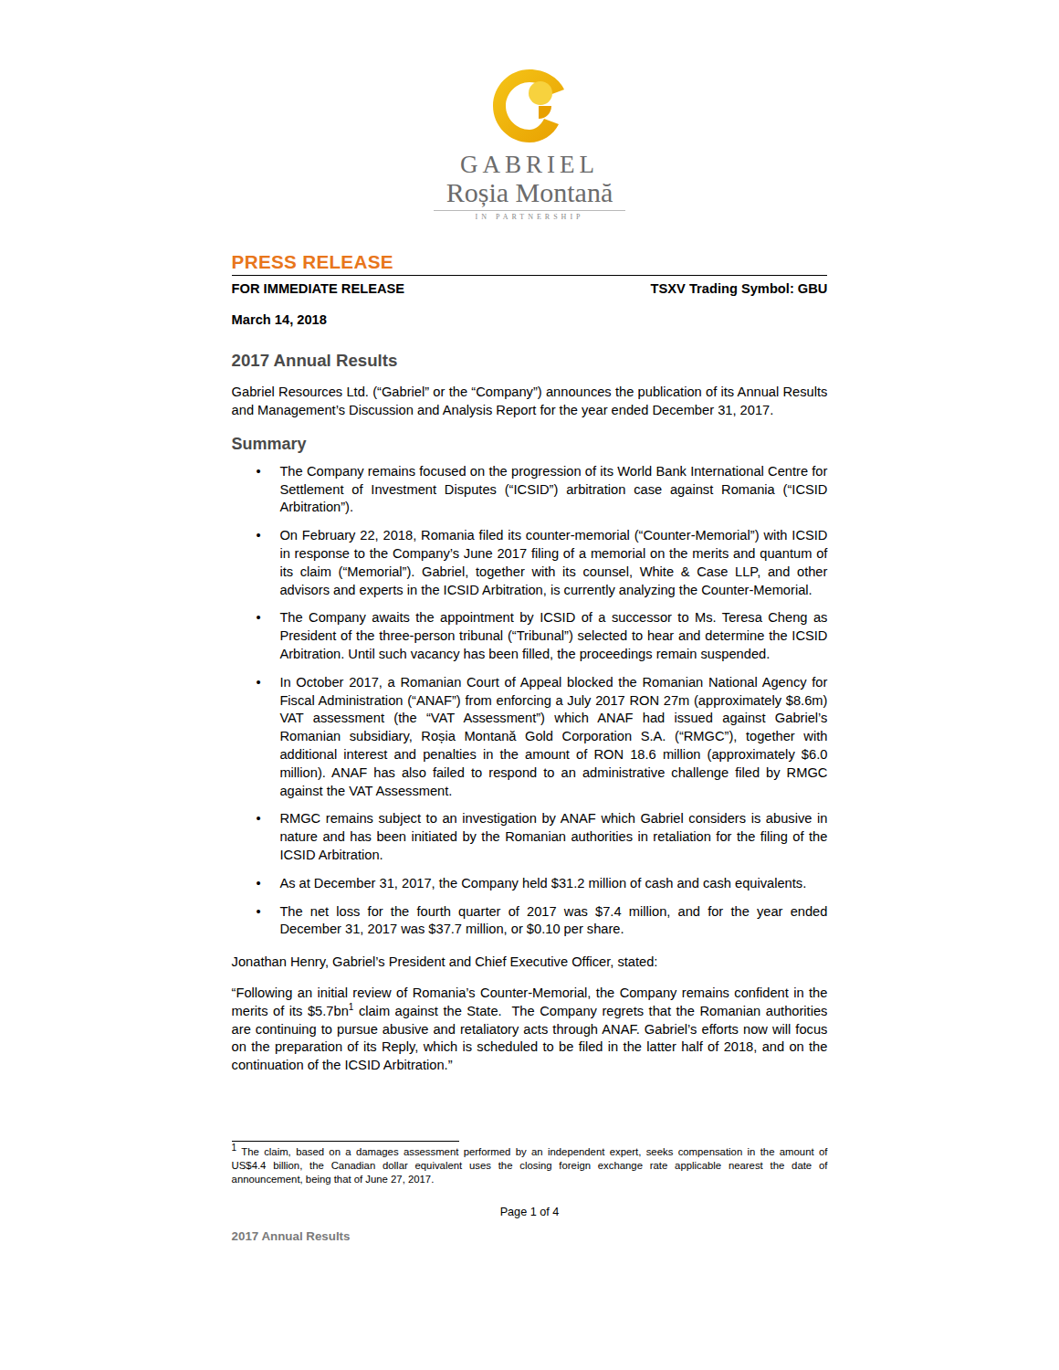GABRIEL
Roșia Montană
IN PARTNERSHIP
PRESS RELEASE
FOR IMMEDIATE RELEASE TSXV Trading Symbol: GBU
March 14, 2018
2017 Annual Results
Gabriel Resources Ltd. (“Gabriel” or the “Company”) announces the publication of its Annual Results and Management’s Discussion and Analysis Report for the year ended December 31, 2017.
Summary
The Company remains focused on the progression of its World Bank International Centre for Settlement of Investment Disputes (“ICSID”) arbitration case against Romania (“ICSID Arbitration”).
On February 22, 2018, Romania filed its counter-memorial (“Counter-Memorial”) with ICSID in response to the Company’s June 2017 filing of a memorial on the merits and quantum of its claim (“Memorial”). Gabriel, together with its counsel, White & Case LLP, and other advisors and experts in the ICSID Arbitration, is currently analyzing the Counter-Memorial.
The Company awaits the appointment by ICSID of a successor to Ms. Teresa Cheng as President of the three-person tribunal (“Tribunal”) selected to hear and determine the ICSID Arbitration. Until such vacancy has been filled, the proceedings remain suspended.
In October 2017, a Romanian Court of Appeal blocked the Romanian National Agency for Fiscal Administration (“ANAF”) from enforcing a July 2017 RON 27m (approximately $8.6m) VAT assessment (the “VAT Assessment”) which ANAF had issued against Gabriel’s Romanian subsidiary, Roșia Montană Gold Corporation S.A. (“RMGC”), together with additional interest and penalties in the amount of RON 18.6 million (approximately $6.0 million). ANAF has also failed to respond to an administrative challenge filed by RMGC against the VAT Assessment.
RMGC remains subject to an investigation by ANAF which Gabriel considers is abusive in nature and has been initiated by the Romanian authorities in retaliation for the filing of the ICSID Arbitration.
As at December 31, 2017, the Company held $31.2 million of cash and cash equivalents.
The net loss for the fourth quarter of 2017 was $7.4 million, and for the year ended December 31, 2017 was $37.7 million, or $0.10 per share.
Jonathan Henry, Gabriel’s President and Chief Executive Officer, stated:
“Following an initial review of Romania’s Counter-Memorial, the Company remains confident in the merits of its $5.7bn1 claim against the State. The Company regrets that the Romanian authorities are continuing to pursue abusive and retaliatory acts through ANAF. Gabriel’s efforts now will focus on the preparation of its Reply, which is scheduled to be filed in the latter half of 2018, and on the continuation of the ICSID Arbitration.”
1 The claim, based on a damages assessment performed by an independent expert, seeks compensation in the amount of US$4.4 billion, the Canadian dollar equivalent uses the closing foreign exchange rate applicable nearest the date of announcement, being that of June 27, 2017.
Page 1 of 4
2017 Annual Results